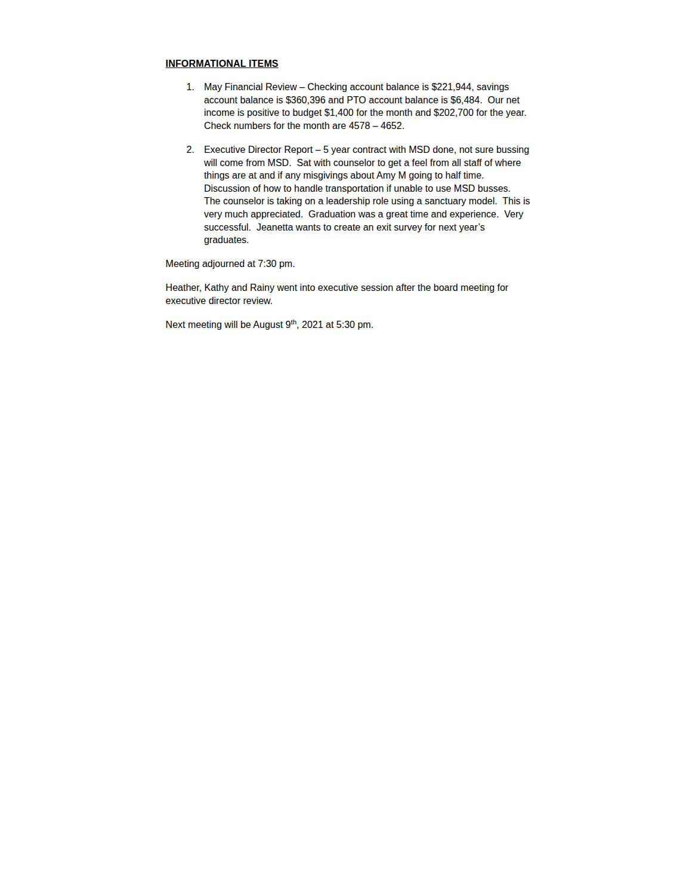INFORMATIONAL ITEMS
May Financial Review – Checking account balance is $221,944, savings account balance is $360,396 and PTO account balance is $6,484. Our net income is positive to budget $1,400 for the month and $202,700 for the year. Check numbers for the month are 4578 – 4652.
Executive Director Report – 5 year contract with MSD done, not sure bussing will come from MSD. Sat with counselor to get a feel from all staff of where things are at and if any misgivings about Amy M going to half time. Discussion of how to handle transportation if unable to use MSD busses. The counselor is taking on a leadership role using a sanctuary model. This is very much appreciated. Graduation was a great time and experience. Very successful. Jeanetta wants to create an exit survey for next year’s graduates.
Meeting adjourned at 7:30 pm.
Heather, Kathy and Rainy went into executive session after the board meeting for executive director review.
Next meeting will be August 9th, 2021 at 5:30 pm.